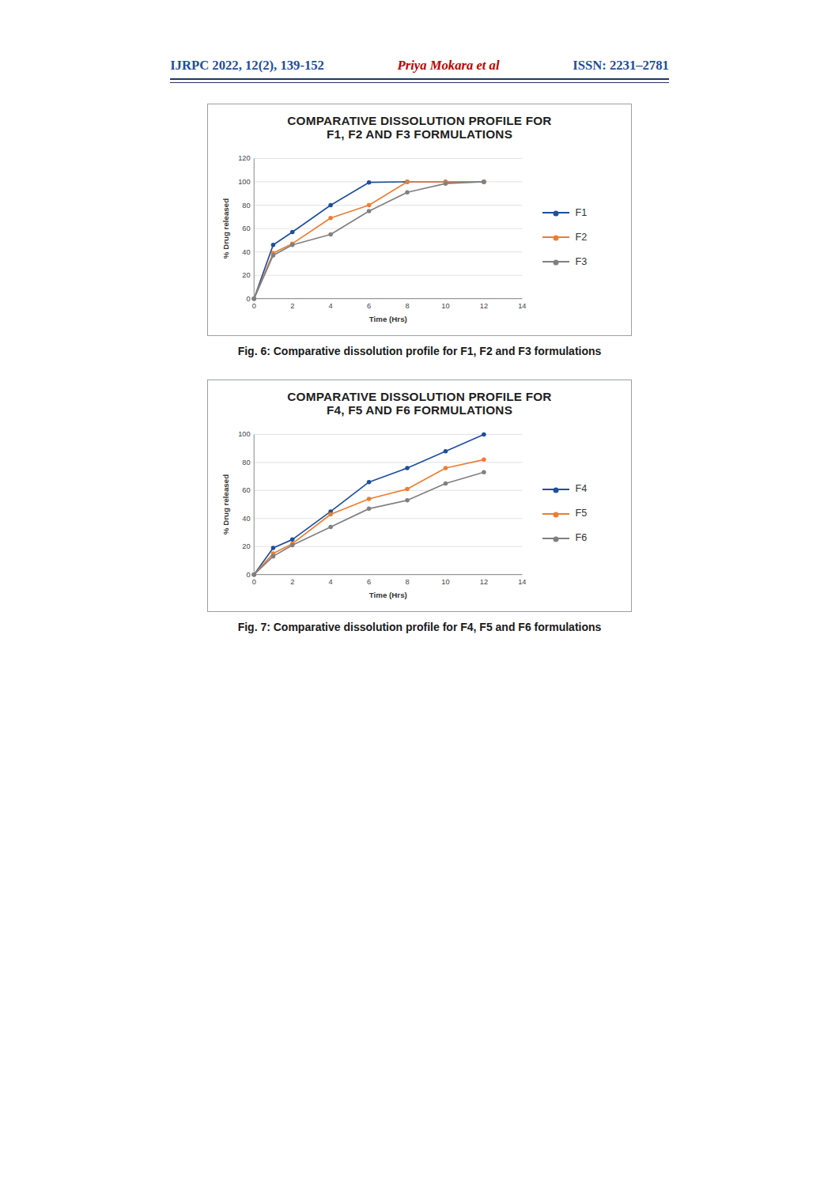IJRPC 2022, 12(2), 139-152
Priya Mokara et al
ISSN: 2231–2781
COMPARATIVE DISSOLUTION PROFILE FOR
F1, F2 AND F3 FORMULATIONS
0 20 40 60 80 100 120 0 2 4 6 8 10 12 14 Time (Hrs) % Drug released
F1
F2
F3
Fig. 6: Comparative dissolution profile for F1, F2 and F3 formulations
COMPARATIVE DISSOLUTION PROFILE FOR
F4, F5 AND F6 FORMULATIONS
0 20 40 60 80 100 0 2 4 6 8 10 12 14 Time (Hrs) % Drug released
F4
F5
F6
Fig. 7: Comparative dissolution profile for F4, F5 and F6 formulations